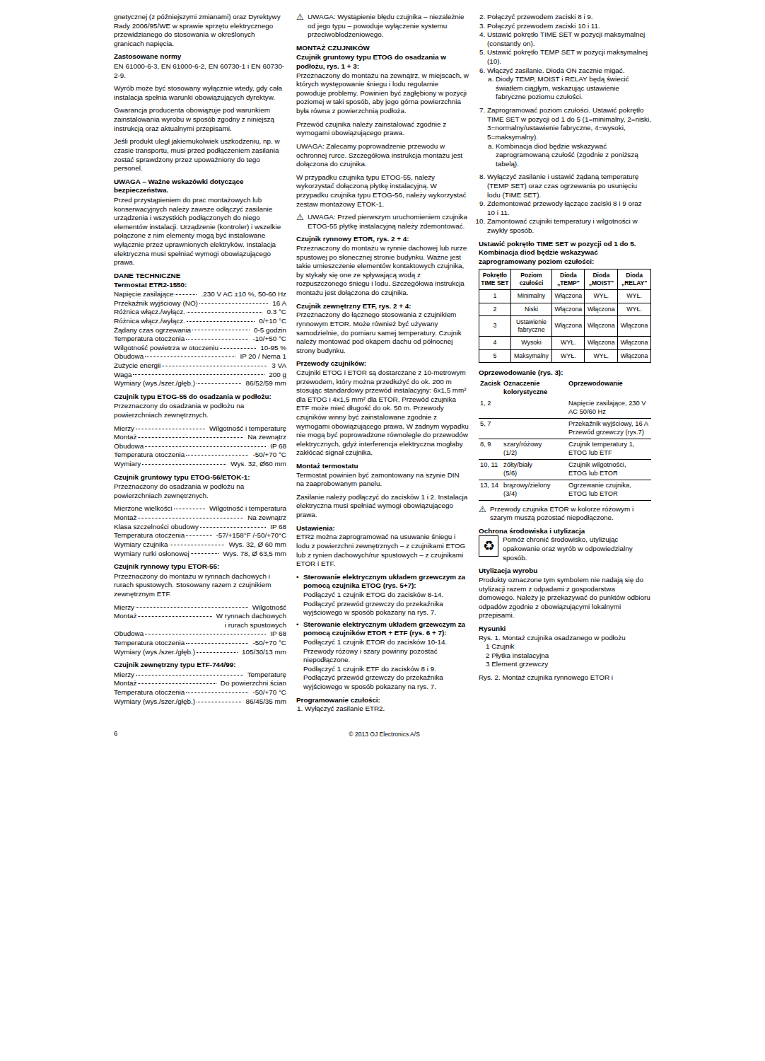gnetycznej (z późniejszymi zmianami) oraz Dyrektywy Rady 2006/95/WE w sprawie sprzętu elektrycznego przewidzianego do stosowania w określonych granicach napięcia.
Zastosowane normy
EN 61000-6-3, EN 61000-6-2, EN 60730-1 i EN 60730-2-9.
Wyrób może być stosowany wyłącznie wtedy, gdy cała instalacja spełnia warunki obowiązujących dyrektyw.
Gwarancja producenta obowiązuje pod warunkiem zainstalowania wyrobu w sposób zgodny z niniejszą instrukcją oraz aktualnymi przepisami.
Jeśli produkt uległ jakiemukolwiek uszkodzeniu, np. w czasie transportu, musi przed podłączeniem zasilania zostać sprawdzony przez upoważniony do tego personel.
UWAGA – Ważne wskazówki dotyczące bezpieczeństwa.
Przed przystąpieniem do prac montażowych lub konserwacyjnych należy zawsze odłączyć zasilanie urządzenia i wszystkich podłączonych do niego elementów instalacji. Urządzenie (kontroler) i wszelkie połączone z nim elementy mogą być instalowane wyłącznie przez uprawnionych elektryków. Instalacja elektryczna musi spełniać wymogi obowiązującego prawa.
DANE TECHNICZNE
Termostat ETR2-1550:
Napięcie zasilające .230 V AC ±10 %, 50-60 Hz
Przekaźnik wyjściowy (NO) 16 A
Różnica włącz./wyłącz. 0.3 °C
Różnica włącz./wyłącz. 0/+10 °C
Żądany czas ogrzewania 0-5 godzin
Temperatura otoczenia -10/+50 °C
Wilgotność powietrza w otoczeniu 10-95 %
Obudowa IP 20 / Nema 1
Zużycie energii 3 VA
Waga 200 g
Wymiary (wys./szer./głęb.) 86/52/59 mm
Czujnik typu ETOG-55 do osadzania w podłożu:
Przeznaczony do osadzania w podłożu na powierzchniach zewnętrznych.
Mierzy Wilgotność i temperaturę
Montaż Na zewnątrz
Obudowa IP 68
Temperatura otoczenia -50/+70 °C
Wymiary Wys. 32, Ø60 mm
Czujnik gruntowy typu ETOG-56/ETOK-1:
Przeznaczony do osadzania w podłożu na powierzchniach zewnętrznych.
Mierzone wielkości Wilgotność i temperatura
Montaż Na zewnątrz
Klasa szczelności obudowy IP 68
Temperatura otoczenia -57/+158°F /-50/+70°C
Wymiary czujnika Wys. 32, Ø 60 mm
Wymiary rurki osłonowej Wys. 78, Ø 63,5 mm
Czujnik rynnowy typu ETOR-55:
Przeznaczony do montażu w rynnach dachowych i rurach spustowych. Stosowany razem z czujnikiem zewnętrznym ETF.
Mierzy Wilgotność
Montaż W rynnach dachowych
i rurach spustowych
Obudowa IP 68
Temperatura otoczenia -50/+70 °C
Wymiary (wys./szer./głęb.) 105/30/13 mm
Czujnik zewnętrzny typu ETF-744/99:
Mierzy Temperaturę
Montaż Do powierzchni ścian
Temperatura otoczenia -50/+70 °C
Wymiary (wys./szer./głęb.) 86/45/35 mm
UWAGA: Wystąpienie błędu czujnika – niezależnie od jego typu – powoduje wyłączenie systemu przeciwoblodzeniowego.
MONTAŻ CZUJNIKÓW
Czujnik gruntowy typu ETOG do osadzania w podłożu, rys. 1 + 3:
Przeznaczony do montażu na zewnątrz, w miejscach, w których występowanie śniegu i lodu regularnie powoduje problemy. Powinien być zagłębiony w pozycji poziomej w taki sposób, aby jego górna powierzchnia była równa z powierzchnią podłoża.
Przewód czujnika należy zainstalować zgodnie z wymogami obowiązującego prawa.
UWAGA: Zalecamy poprowadzenie przewodu w ochronnej rurce. Szczegółowa instrukcja montażu jest dołączona do czujnika.
W przypadku czujnika typu ETOG-55, należy wykorzystać dołączoną płytkę instalacyjną. W przypadku czujnika typu ETOG-56, należy wykorzystać zestaw montażowy ETOK-1.
UWAGA: Przed pierwszym uruchomieniem czujnika ETOG-55 płytkę instalacyjną należy zdemontować.
Czujnik rynnowy ETOR, rys. 2 + 4:
Przeznaczony do montażu w rynnie dachowej lub rurze spustowej po słonecznej stronie budynku. Ważne jest takie umieszczenie elementów kontaktowych czujnika, by stykały się one ze spływającą wodą z rozpuszczonego śniegu i lodu. Szczegółowa instrukcja montażu jest dołączona do czujnika.
Czujnik zewnętrzny ETF, rys. 2 + 4:
Przeznaczony do łącznego stosowania z czujnikiem rynnowym ETOR. Może również być używany samodzielnie, do pomiaru samej temperatury. Czujnik należy montować pod okapem dachu od północnej strony budynku.
Przewody czujników:
Czujniki ETOG i ETOR są dostarczane z 10-metrowym przewodem, który można przedłużyć do ok. 200 m stosując standardowy przewód instalacyjny: 6x1,5 mm² dla ETOG i 4x1,5 mm² dla ETOR. Przewód czujnika ETF może mieć długość do ok. 50 m. Przewody czujników winny być zainstalowane zgodnie z wymogami obowiązującego prawa. W żadnym wypadku nie mogą być poprowadzone równolegle do przewodów elektrycznych, gdyż interferencja elektryczna mogłaby zakłócać signał czujnika.
Montaż termostatu
Termostat powinien być zamontowany na szynie DIN na zaaprobowanym panelu.
Zasilanie należy podłączyć do zacisków 1 i 2. Instalacja elektryczna musi spełniać wymogi obowiązującego prawa.
Ustawienia:
ETR2 można zaprogramować na usuwanie śniegu i lodu z powierzchni zewnętrznych – z czujnikami ETOG lub z rynien dachowych/rur spustowych – z czujnikami ETOR i ETF.
Sterowanie elektrycznym układem grzewczym za pomocą czujnika ETOG (rys. 5+7):
Podłączyć 1 czujnik ETOG do zacisków 8-14. Podłączyć przewód grzewczy do przekaźnika wyjściowego w sposób pokazany na rys. 7.
Sterowanie elektrycznym układem grzewczym za pomocą czujników ETOR + ETF (rys. 6 + 7):
Podłączyć 1 czujnik ETOR do zacisków 10-14. Przewody różowy i szary powinny pozostać niepodłączone.
Podłączyć 1 czujnik ETF do zacisków 8 i 9. Podłączyć przewód grzewczy do przekaźnika wyjściowego w sposób pokazany na rys. 7.
Programowanie czułości:
Wyłączyć zasilanie ETR2.
Połączyć przewodem zaciski 8 i 9.
Połączyć przewodem zaciski 10 i 11.
Ustawić pokrętło TIME SET w pozycji maksymalnej (constantly on).
Ustawić pokrętło TEMP SET w pozycji maksymalnej (10).
Włączyć zasilanie. Dioda ON zacznie migać.
Diody TEMP, MOIST i RELAY będą świecić światłem ciągłym, wskazując ustawienie fabryczne poziomu czułości.
Zaprogramować poziom czułości. Ustawić pokrętło TIME SET w pozycji od 1 do 5 (1=minimalny, 2=niski, 3=normalny/ustawienie fabryczne, 4=wysoki, 5=maksymalny).
Kombinacja diod będzie wskazywać zaprogramowaną czułość (zgodnie z poniższą tabelą).
Wyłączyć zasilanie i ustawić żądaną temperaturę (TEMP SET) oraz czas ogrzewania po usunięciu lodu (TIME SET).
Zdemontować przewody łączące zaciski 8 i 9 oraz 10 i 11.
Zamontować czujniki temperatury i wilgotności w zwykły sposób.
Ustawić pokrętło TIME SET w pozycji od 1 do 5. Kombinacja diod będzie wskazywać zaprogramowany poziom czułości:
| Pokrętło TIME SET | Poziom czułości | Dioda „TEMP" | Dioda „MOIST" | Dioda „RELAY" |
| --- | --- | --- | --- | --- |
| 1 | Minimalny | Włączona | WYŁ. | WYŁ. |
| 2 | Niski | Włączona | Włączona | WYŁ. |
| 3 | Ustawienie fabryczne | Włączona | Włączona | Włączona |
| 4 | Wysoki | WYŁ. | Włączona | Włączona |
| 5 | Maksymalny | WYŁ. | WYŁ. | Włączona |
Oprzewodowanie (rys. 3):
| Zacisk | Oznaczenie kolorystyczne | Oprzewodowanie |
| 1, 2 | | Napięcie zasilające, 230 V AC 50/60 Hz |
| 5, 7 | | Przekaźnik wyjściowy, 16 A Przewód grzewczy (rys.7) |
| 8, 9 | szary/różowy (1/2) | Czujnik temperatury 1, ETOG lub ETF |
| 10, 11 | żółty/biały (5/6) | Czujnik wilgotności, ETOG lub ETOR |
| 13, 14 | brązowy/zielony (3/4) | Ogrzewanie czujnika, ETOG lub ETOR |
Przewody czujnika ETOR w kolorze różowym i szarym muszą pozostać niepodłączone.
Ochrona środowiska i utylizacja
♻
Pomóż chronić środowisko, utylizując opakowanie oraz wyrób w odpowiedzialny sposób.
Utylizacja wyrobu
Produkty oznaczone tym symbolem nie nadają się do utylizacji razem z odpadami z gospodarstwa domowego. Należy je przekazywać do punktów odbioru odpadów zgodnie z obowiązującymi lokalnymi przepisami.
Rysunki
Rys. 1. Montaż czujnika osadzanego w podłożu
1 Czujnik
2 Płytka instalacyjna
3 Element grzewczy
Rys. 2. Montaż czujnika rynnowego ETOR i
6
© 2013 OJ Electronics A/S